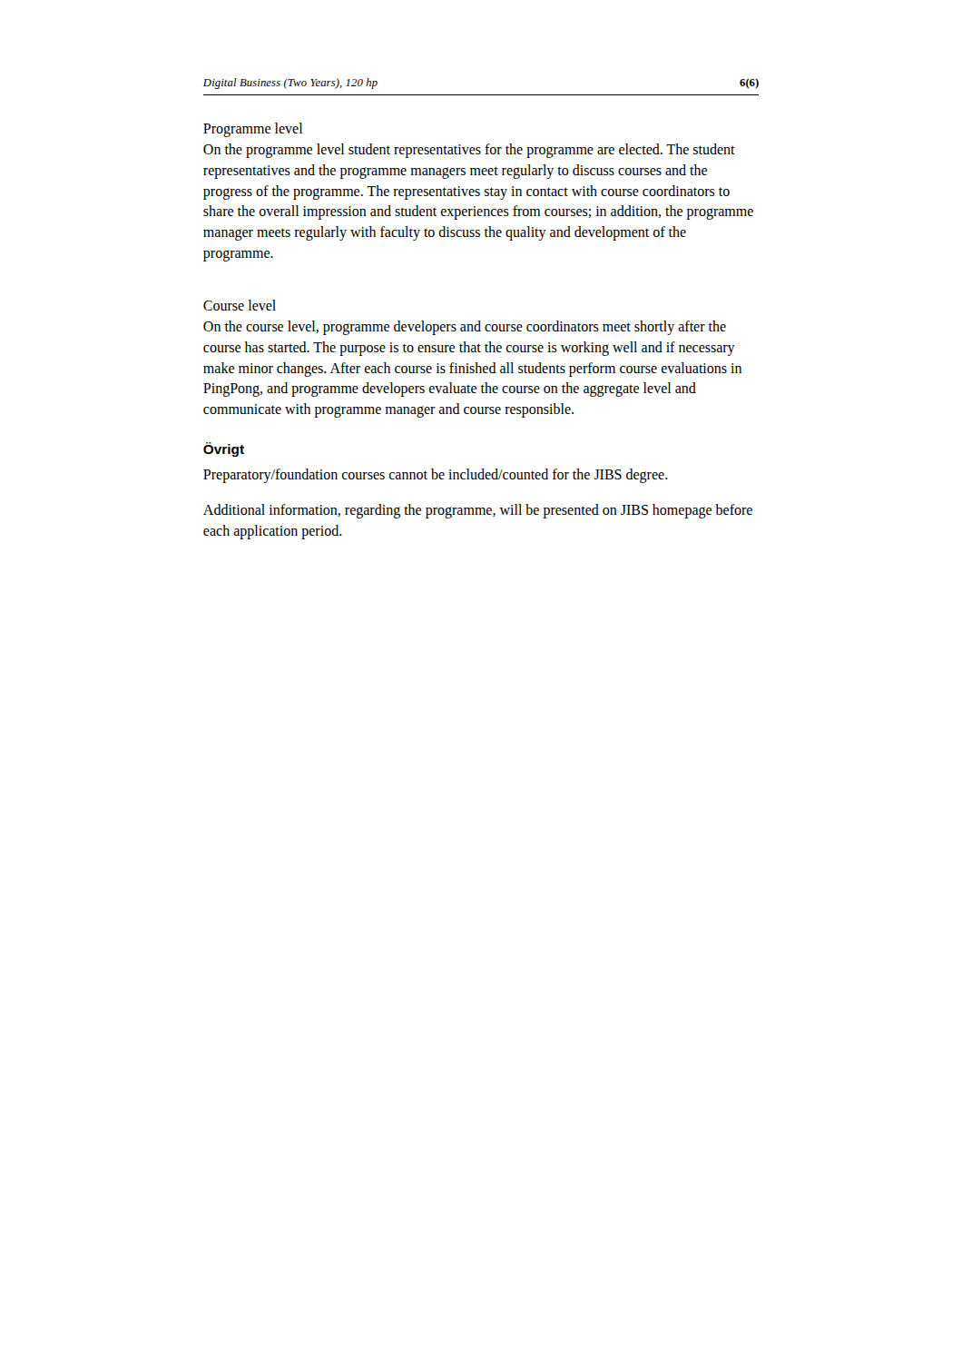Digital Business (Two Years), 120 hp 6(6)
Programme level
On the programme level student representatives for the programme are elected. The student representatives and the programme managers meet regularly to discuss courses and the progress of the programme. The representatives stay in contact with course coordinators to share the overall impression and student experiences from courses; in addition, the programme manager meets regularly with faculty to discuss the quality and development of the programme.
Course level
On the course level, programme developers and course coordinators meet shortly after the course has started. The purpose is to ensure that the course is working well and if necessary make minor changes. After each course is finished all students perform course evaluations in PingPong, and programme developers evaluate the course on the aggregate level and communicate with programme manager and course responsible.
Övrigt
Preparatory/foundation courses cannot be included/counted for the JIBS degree.
Additional information, regarding the programme, will be presented on JIBS homepage before each application period.